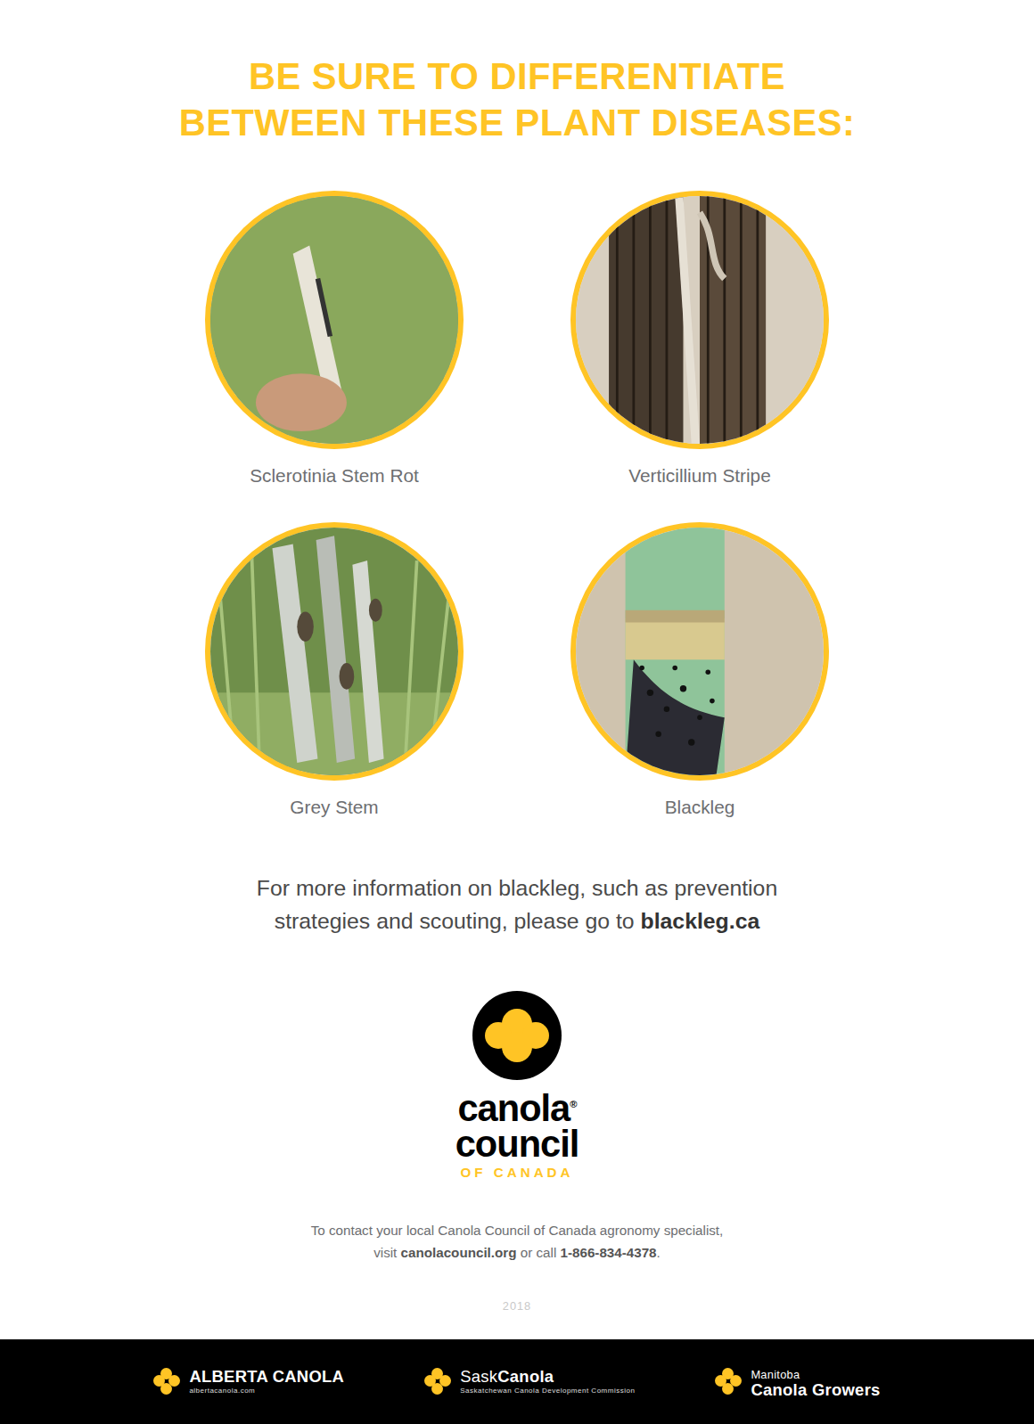Be sure to differentiate
between these plant diseases:
Sclerotinia Stem Rot
Verticillium Stripe
Grey Stem
Blackleg
For more information on blackleg, such as prevention
strategies and scouting, please go to blackleg.ca
canola®
council
OF CANADA
To contact your local Canola Council of Canada agronomy specialist,
visit canolacouncil.org or call 1-866-834-4378.
2018
ALBERTA CANOLA albertacanola.com
Sask Canola Saskatchewan Canola Development Commission
Manitoba
Canola Growers